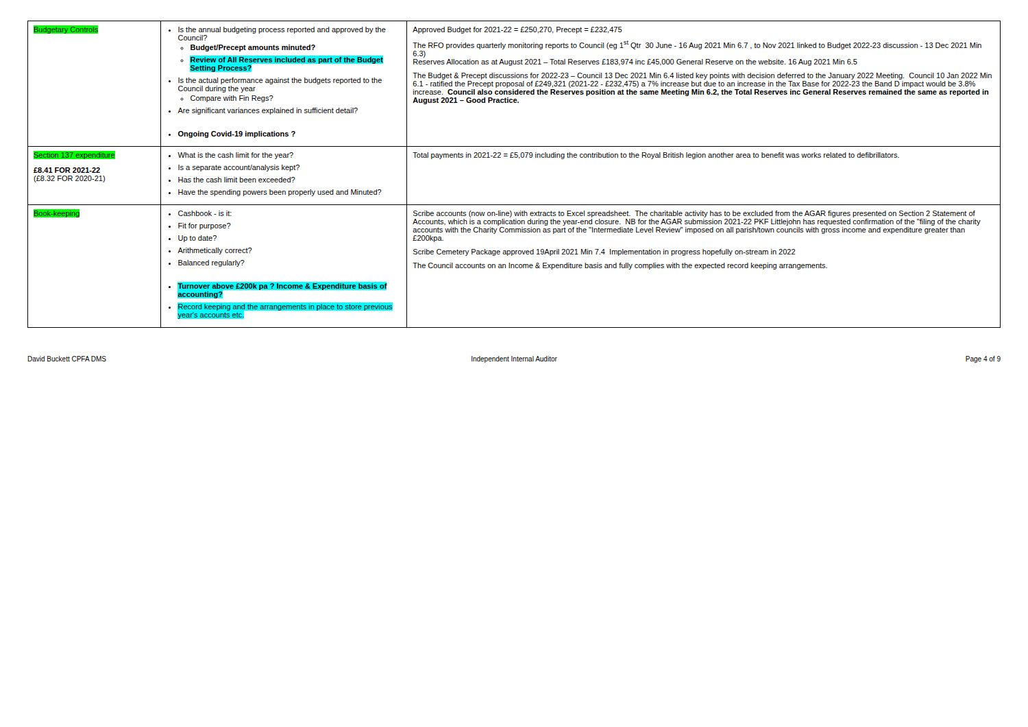| Budgetary Controls | Is the annual budgeting process reported and approved by the Council? Budget/Precept amounts minuted? Review of All Reserves included as part of the Budget Setting Process? Is the actual performance against the budgets reported to the Council during the year Compare with Fin Regs? Are significant variances explained in sufficient detail? Ongoing Covid-19 implications ? | Approved Budget for 2021-22 = £250,270, Precept = £232,475 The RFO provides quarterly monitoring reports to Council (eg 1 st Qtr 30 June - 16 Aug 2021 Min 6.7 , to Nov 2021 linked to Budget 2022-23 discussion - 13 Dec 2021 Min 6.3) Reserves Allocation as at August 2021 – Total Reserves £183,974 inc £45,000 General Reserve on the website. 16 Aug 2021 Min 6.5 The Budget & Precept discussions for 2022-23 – Council 13 Dec 2021 Min 6.4 listed key points with decision deferred to the January 2022 Meeting. Council 10 Jan 2022 Min 6.1 - ratified the Precept proposal of £249,321 (2021-22 - £232,475) a 7% increase but due to an increase in the Tax Base for 2022-23 the Band D impact would be 3.8% increase. Council also considered the Reserves position at the same Meeting Min 6.2, the Total Reserves inc General Reserves remained the same as reported in August 2021 – Good Practice. |
| Section 137 expenditure £8.41 FOR 2021-22 (£8.32 FOR 2020-21) | What is the cash limit for the year? Is a separate account/analysis kept? Has the cash limit been exceeded? Have the spending powers been properly used and Minuted? | Total payments in 2021-22 = £5,079 including the contribution to the Royal British legion another area to benefit was works related to defibrillators. |
| Book-keeping | Cashbook - is it: Fit for purpose? Up to date? Arithmetically correct? Balanced regularly? Turnover above £200k pa ? Income & Expenditure basis of accounting? Record keeping and the arrangements in place to store previous year's accounts etc. | Scribe accounts (now on-line) with extracts to Excel spreadsheet. The charitable activity has to be excluded from the AGAR figures presented on Section 2 Statement of Accounts, which is a complication during the year-end closure. NB for the AGAR submission 2021-22 PKF Littlejohn has requested confirmation of the "filing of the charity accounts with the Charity Commission as part of the "Intermediate Level Review" imposed on all parish/town councils with gross income and expenditure greater than £200kpa. Scribe Cemetery Package approved 19April 2021 Min 7.4 Implementation in progress hopefully on-stream in 2022 The Council accounts on an Income & Expenditure basis and fully complies with the expected record keeping arrangements. |
David Buckett CPFA DMS
Independent Internal Auditor
Page 4 of 9